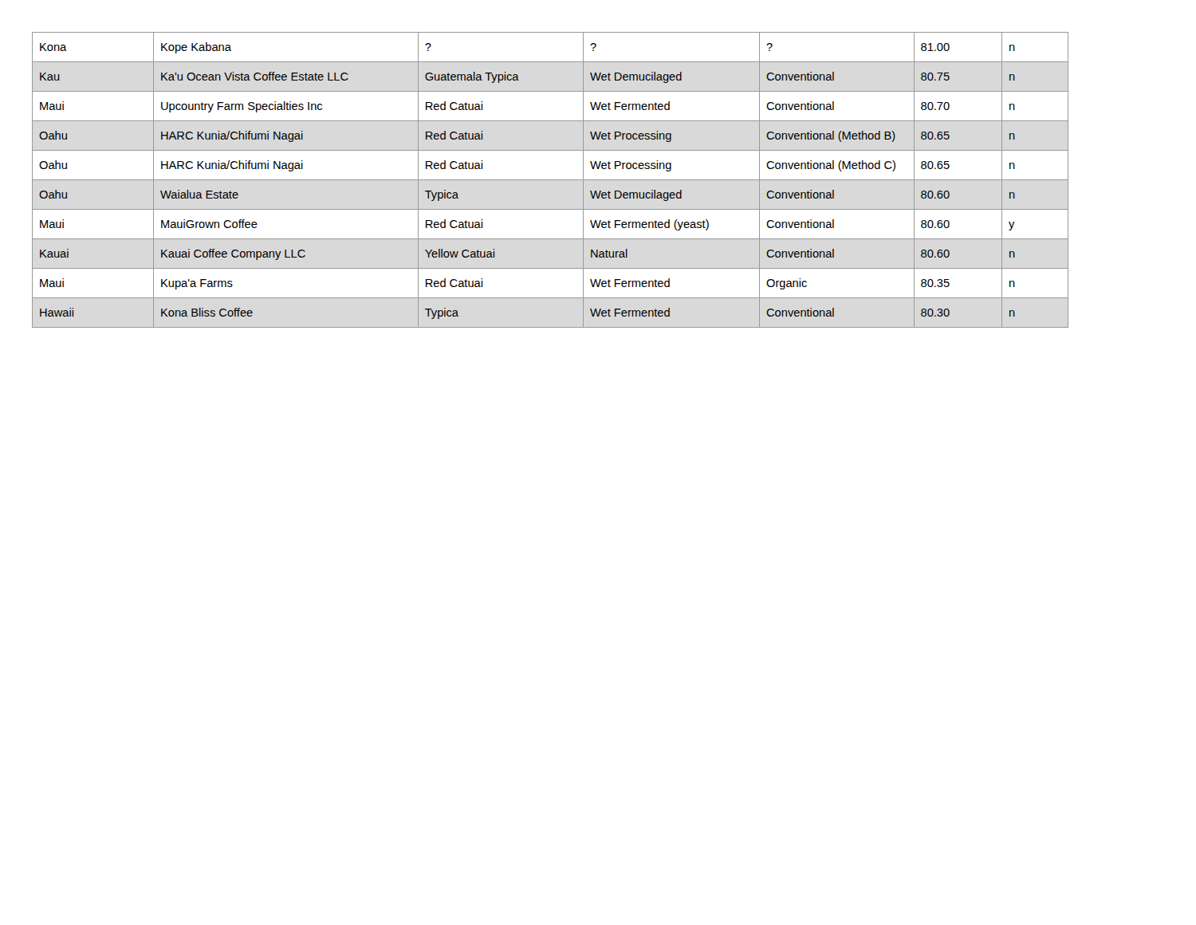| Kona | Kope Kabana | ? | ? | ? | 81.00 | n |
| Kau | Ka'u Ocean Vista Coffee Estate LLC | Guatemala Typica | Wet Demucilaged | Conventional | 80.75 | n |
| Maui | Upcountry Farm Specialties Inc | Red Catuai | Wet Fermented | Conventional | 80.70 | n |
| Oahu | HARC Kunia/Chifumi Nagai | Red Catuai | Wet Processing | Conventional (Method B) | 80.65 | n |
| Oahu | HARC Kunia/Chifumi Nagai | Red Catuai | Wet Processing | Conventional (Method C) | 80.65 | n |
| Oahu | Waialua Estate | Typica | Wet Demucilaged | Conventional | 80.60 | n |
| Maui | MauiGrown Coffee | Red Catuai | Wet Fermented (yeast) | Conventional | 80.60 | y |
| Kauai | Kauai Coffee Company LLC | Yellow Catuai | Natural | Conventional | 80.60 | n |
| Maui | Kupa'a Farms | Red Catuai | Wet Fermented | Organic | 80.35 | n |
| Hawaii | Kona Bliss Coffee | Typica | Wet Fermented | Conventional | 80.30 | n |